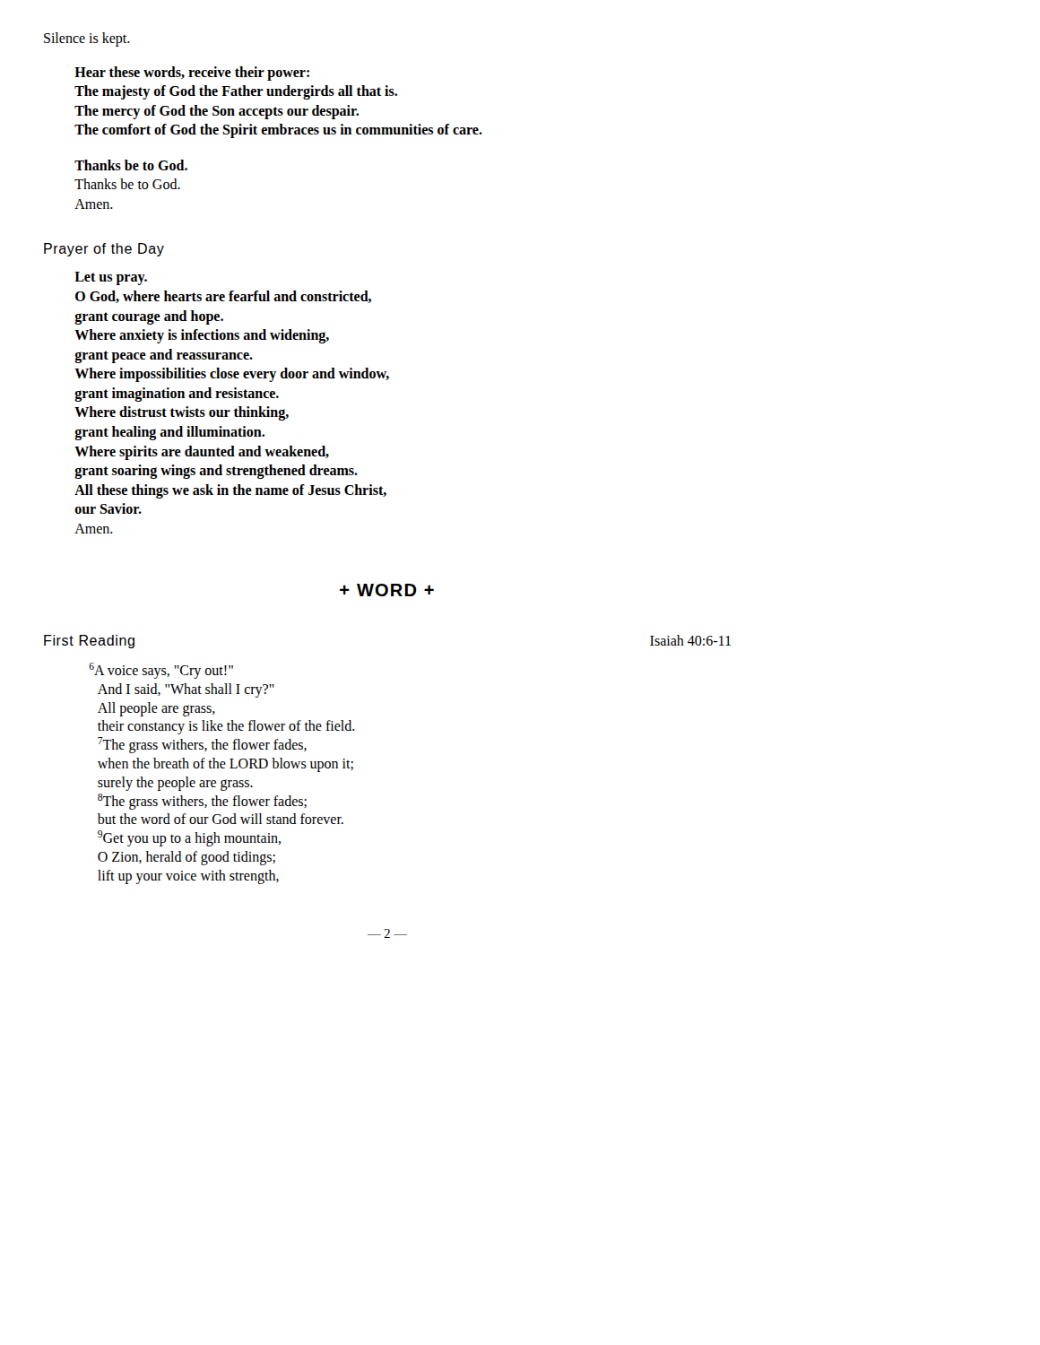Silence is kept.
Hear these words, receive their power:
The majesty of God the Father undergirds all that is.
The mercy of God the Son accepts our despair.
The comfort of God the Spirit embraces us in communities of care.
Thanks be to God.
Thanks be to God.
Amen.
Prayer of the Day
Let us pray.
O God, where hearts are fearful and constricted,
grant courage and hope.
Where anxiety is infections and widening,
grant peace and reassurance.
Where impossibilities close every door and window,
grant imagination and resistance.
Where distrust twists our thinking,
grant healing and illumination.
Where spirits are daunted and weakened,
grant soaring wings and strengthened dreams.
All these things we ask in the name of Jesus Christ,
our Savior.
Amen.
+ WORD +
First Reading Isaiah 40:6-11
6A voice says, "Cry out!"
And I said, "What shall I cry?"
All people are grass,
their constancy is like the flower of the field.
7The grass withers, the flower fades,
when the breath of the LORD blows upon it;
surely the people are grass.
8The grass withers, the flower fades;
but the word of our God will stand forever.
9Get you up to a high mountain,
O Zion, herald of good tidings;
lift up your voice with strength,
— 2 —